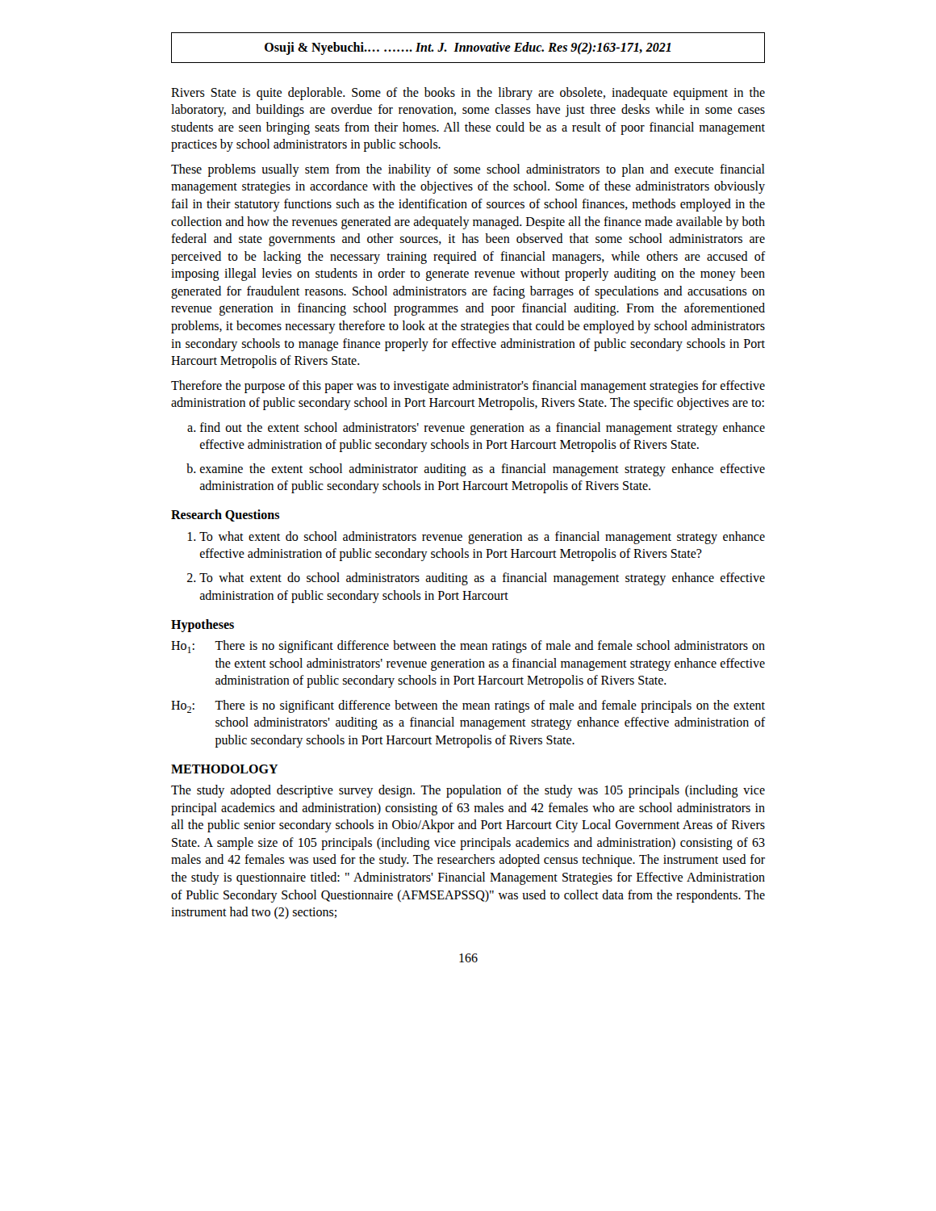Osuji & Nyebuchi.… ……. Int. J. Innovative Educ. Res 9(2):163-171, 2021
Rivers State is quite deplorable. Some of the books in the library are obsolete, inadequate equipment in the laboratory, and buildings are overdue for renovation, some classes have just three desks while in some cases students are seen bringing seats from their homes. All these could be as a result of poor financial management practices by school administrators in public schools.
These problems usually stem from the inability of some school administrators to plan and execute financial management strategies in accordance with the objectives of the school. Some of these administrators obviously fail in their statutory functions such as the identification of sources of school finances, methods employed in the collection and how the revenues generated are adequately managed. Despite all the finance made available by both federal and state governments and other sources, it has been observed that some school administrators are perceived to be lacking the necessary training required of financial managers, while others are accused of imposing illegal levies on students in order to generate revenue without properly auditing on the money been generated for fraudulent reasons. School administrators are facing barrages of speculations and accusations on revenue generation in financing school programmes and poor financial auditing. From the aforementioned problems, it becomes necessary therefore to look at the strategies that could be employed by school administrators in secondary schools to manage finance properly for effective administration of public secondary schools in Port Harcourt Metropolis of Rivers State.
Therefore the purpose of this paper was to investigate administrator's financial management strategies for effective administration of public secondary school in Port Harcourt Metropolis, Rivers State. The specific objectives are to:
find out the extent school administrators' revenue generation as a financial management strategy enhance effective administration of public secondary schools in Port Harcourt Metropolis of Rivers State.
examine the extent school administrator auditing as a financial management strategy enhance effective administration of public secondary schools in Port Harcourt Metropolis of Rivers State.
Research Questions
To what extent do school administrators revenue generation as a financial management strategy enhance effective administration of public secondary schools in Port Harcourt Metropolis of Rivers State?
To what extent do school administrators auditing as a financial management strategy enhance effective administration of public secondary schools in Port Harcourt
Hypotheses
Ho1:
There is no significant difference between the mean ratings of male and female school administrators on the extent school administrators' revenue generation as a financial management strategy enhance effective administration of public secondary schools in Port Harcourt Metropolis of Rivers State.
Ho2:
There is no significant difference between the mean ratings of male and female principals on the extent school administrators' auditing as a financial management strategy enhance effective administration of public secondary schools in Port Harcourt Metropolis of Rivers State.
METHODOLOGY
The study adopted descriptive survey design. The population of the study was 105 principals (including vice principal academics and administration) consisting of 63 males and 42 females who are school administrators in all the public senior secondary schools in Obio/Akpor and Port Harcourt City Local Government Areas of Rivers State. A sample size of 105 principals (including vice principals academics and administration) consisting of 63 males and 42 females was used for the study. The researchers adopted census technique. The instrument used for the study is questionnaire titled: " Administrators' Financial Management Strategies for Effective Administration of Public Secondary School Questionnaire (AFMSEAPSSQ)" was used to collect data from the respondents. The instrument had two (2) sections;
166